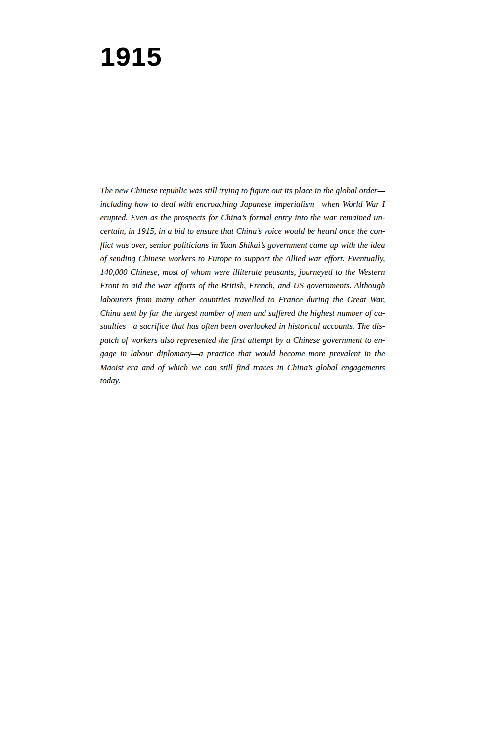1915
The new Chinese republic was still trying to figure out its place in the global order—including how to deal with encroaching Japanese imperialism—when World War I erupted. Even as the prospects for China’s formal entry into the war remained uncertain, in 1915, in a bid to ensure that China’s voice would be heard once the conflict was over, senior politicians in Yuan Shikai’s government came up with the idea of sending Chinese workers to Europe to support the Allied war effort. Eventually, 140,000 Chinese, most of whom were illiterate peasants, journeyed to the Western Front to aid the war efforts of the British, French, and US governments. Although labourers from many other countries travelled to France during the Great War, China sent by far the largest number of men and suffered the highest number of casualties—a sacrifice that has often been overlooked in historical accounts. The dispatch of workers also represented the first attempt by a Chinese government to engage in labour diplomacy—a practice that would become more prevalent in the Maoist era and of which we can still find traces in China’s global engagements today.